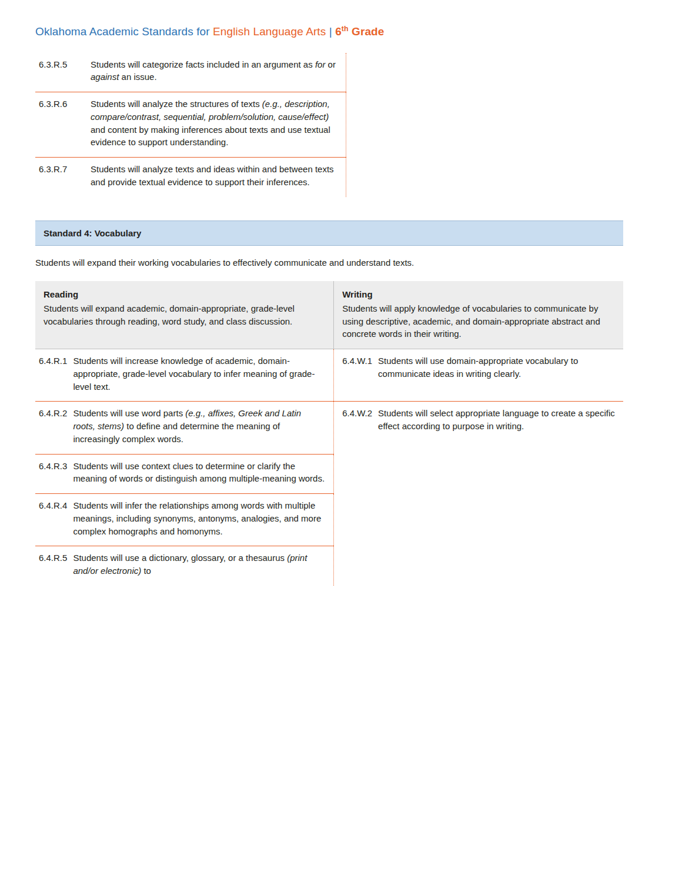Oklahoma Academic Standards for English Language Arts | 6th Grade
| 6.3.R.5 | Students will categorize facts included in an argument as for or against an issue. | |
| 6.3.R.6 | Students will analyze the structures of texts (e.g., description, compare/contrast, sequential, problem/solution, cause/effect) and content by making inferences about texts and use textual evidence to support understanding. | |
| 6.3.R.7 | Students will analyze texts and ideas within and between texts and provide textual evidence to support their inferences. | |
Standard 4: Vocabulary
Students will expand their working vocabularies to effectively communicate and understand texts.
| Reading Students will expand academic, domain-appropriate, grade-level vocabularies through reading, word study, and class discussion. | Writing Students will apply knowledge of vocabularies to communicate by using descriptive, academic, and domain-appropriate abstract and concrete words in their writing. |
| --- | --- |
| 6.4.R.1 | Students will increase knowledge of academic, domain-appropriate, grade-level vocabulary to infer meaning of grade-level text. | 6.4.W.1 | Students will use domain-appropriate vocabulary to communicate ideas in writing clearly. |
| 6.4.R.2 | Students will use word parts (e.g., affixes, Greek and Latin roots, stems) to define and determine the meaning of increasingly complex words. | 6.4.W.2 | Students will select appropriate language to create a specific effect according to purpose in writing. |
| 6.4.R.3 | Students will use context clues to determine or clarify the meaning of words or distinguish among multiple-meaning words. | | |
| 6.4.R.4 | Students will infer the relationships among words with multiple meanings, including synonyms, antonyms, analogies, and more complex homographs and homonyms. | | |
| 6.4.R.5 | Students will use a dictionary, glossary, or a thesaurus (print and/or electronic) to | | |